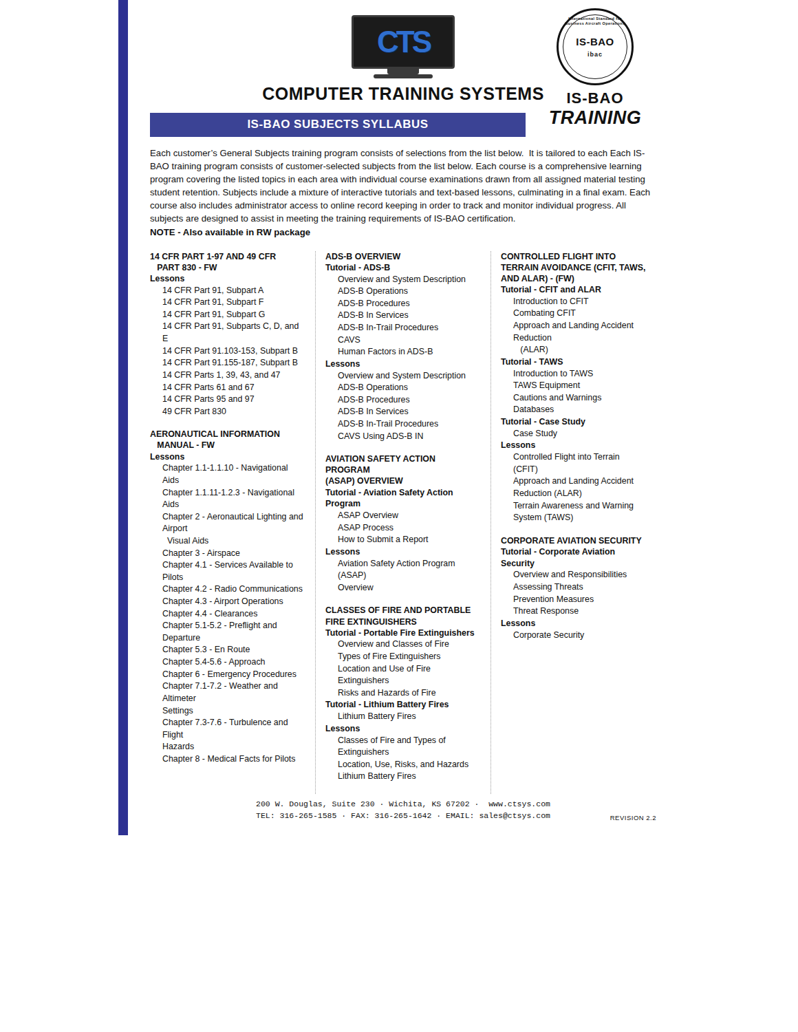CTS
COMPUTER TRAINING SYSTEMS
International Standard for Business Aircraft Operations
IS-BAO
ibac
IS-BAO
TRAINING
IS-BAO SUBJECTS SYLLABUS
Each customer’s General Subjects training program consists of selections from the list below. It is tailored to each Each IS-BAO training program consists of customer-selected subjects from the list below. Each course is a comprehensive learning program covering the listed topics in each area with individual course examinations drawn from all assigned material testing student retention. Subjects include a mixture of interactive tutorials and text-based lessons, culminating in a final exam. Each course also includes administrator access to online record keeping in order to track and monitor individual progress. All subjects are designed to assist in meeting the training requirements of IS-BAO certification.
NOTE - Also available in RW package
14 CFR PART 1-97 AND 49 CFR
PART 830 - FW
Lessons
14 CFR Part 91, Subpart A
14 CFR Part 91, Subpart F
14 CFR Part 91, Subpart G
14 CFR Part 91, Subparts C, D, and E
14 CFR Part 91.103-153, Subpart B
14 CFR Part 91.155-187, Subpart B
14 CFR Parts 1, 39, 43, and 47
14 CFR Parts 61 and 67
14 CFR Parts 95 and 97
49 CFR Part 830
AERONAUTICAL INFORMATION
MANUAL - FW
Lessons
Chapter 1.1-1.1.10 - Navigational Aids
Chapter 1.1.11-1.2.3 - Navigational Aids
Chapter 2 - Aeronautical Lighting and Airport
Visual Aids
Chapter 3 - Airspace
Chapter 4.1 - Services Available to Pilots
Chapter 4.2 - Radio Communications
Chapter 4.3 - Airport Operations
Chapter 4.4 - Clearances
Chapter 5.1-5.2 - Preflight and Departure
Chapter 5.3 - En Route
Chapter 5.4-5.6 - Approach
Chapter 6 - Emergency Procedures
Chapter 7.1-7.2 - Weather and Altimeter
Settings
Chapter 7.3-7.6 - Turbulence and Flight
Hazards
Chapter 8 - Medical Facts for Pilots
ADS-B OVERVIEW
Tutorial - ADS-B
Overview and System Description
ADS-B Operations
ADS-B Procedures
ADS-B In Services
ADS-B In-Trail Procedures
CAVS
Human Factors in ADS-B
Lessons
Overview and System Description
ADS-B Operations
ADS-B Procedures
ADS-B In Services
ADS-B In-Trail Procedures
CAVS Using ADS-B IN
AVIATION SAFETY ACTION PROGRAM
(ASAP) OVERVIEW
Tutorial - Aviation Safety Action
Program
ASAP Overview
ASAP Process
How to Submit a Report
Lessons
Aviation Safety Action Program (ASAP)
Overview
CLASSES OF FIRE AND PORTABLE
FIRE EXTINGUISHERS
Tutorial - Portable Fire Extinguishers
Overview and Classes of Fire
Types of Fire Extinguishers
Location and Use of Fire Extinguishers
Risks and Hazards of Fire
Tutorial - Lithium Battery Fires
Lithium Battery Fires
Lessons
Classes of Fire and Types of
Extinguishers
Location, Use, Risks, and Hazards
Lithium Battery Fires
CONTROLLED FLIGHT INTO
TERRAIN AVOIDANCE (CFIT, TAWS,
AND ALAR) - (FW)
Tutorial - CFIT and ALAR
Introduction to CFIT
Combating CFIT
Approach and Landing Accident
Reduction
(ALAR)
Tutorial - TAWS
Introduction to TAWS
TAWS Equipment
Cautions and Warnings
Databases
Tutorial - Case Study
Case Study
Lessons
Controlled Flight into Terrain
(CFIT)
Approach and Landing Accident
Reduction (ALAR)
Terrain Awareness and Warning
System (TAWS)
CORPORATE AVIATION SECURITY
Tutorial - Corporate Aviation
Security
Overview and Responsibilities
Assessing Threats
Prevention Measures
Threat Response
Lessons
Corporate Security
200 W. Douglas, Suite 230 · Wichita, KS 67202 · www.ctsys.com
TEL: 316-265-1585 · FAX: 316-265-1642 · EMAIL: sales@ctsys.com
REVISION 2.2